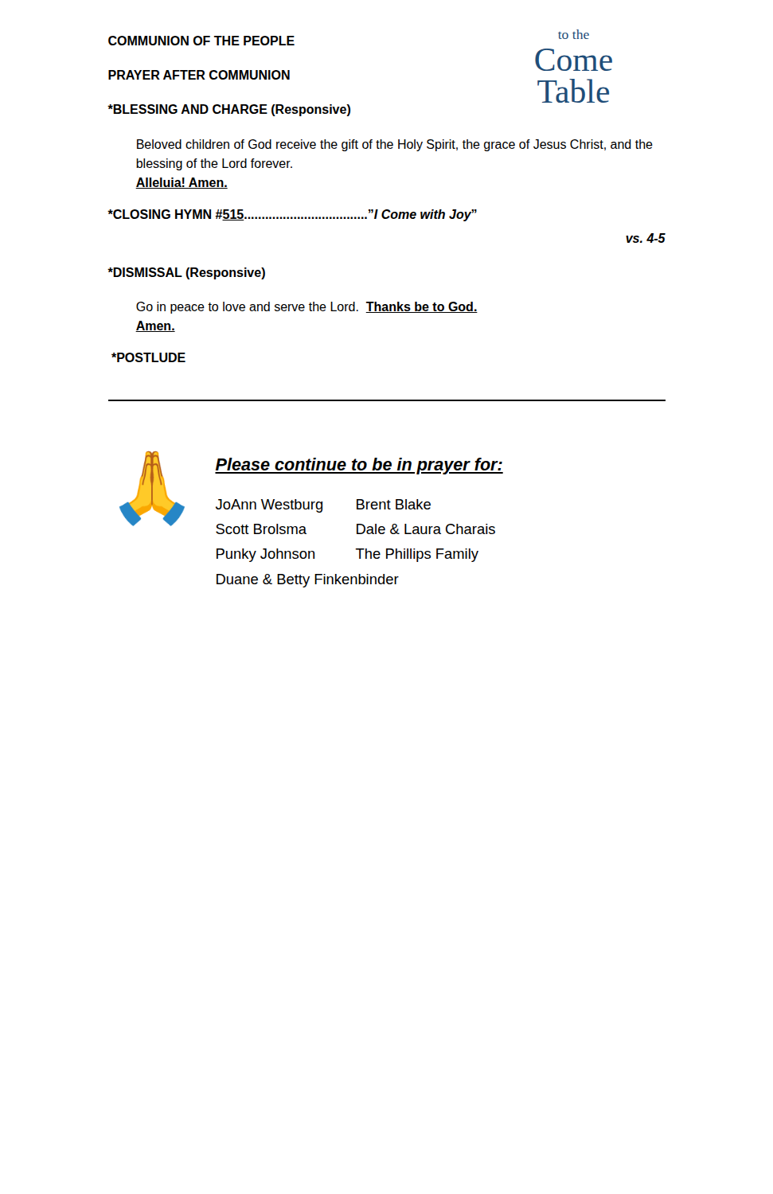to the Come Table
COMMUNION OF THE PEOPLE
PRAYER AFTER COMMUNION
*BLESSING AND CHARGE (Responsive)
Beloved children of God receive the gift of the Holy Spirit, the grace of Jesus Christ, and the blessing of the Lord forever.
Alleluia! Amen.
*CLOSING HYMN #515...................................”I Come with Joy”
vs. 4-5
*DISMISSAL (Responsive)
Go in peace to love and serve the Lord. Thanks be to God.
Amen.
*POSTLUDE
🙏
Please continue to be in prayer for:
| JoAnn Westburg | Brent Blake |
| Scott Brolsma | Dale & Laura Charais |
| Punky Johnson | The Phillips Family |
| Duane & Betty Finkenbinder |